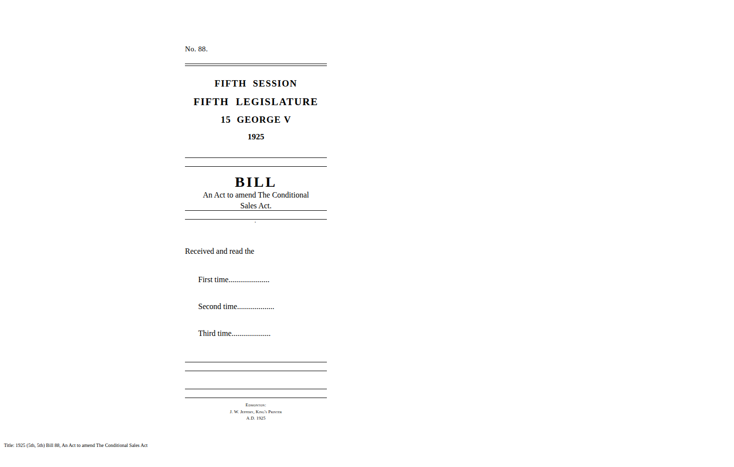No. 88.
FIFTH SESSION
FIFTH LEGISLATURE
15 GEORGE V
1925
BILL
An Act to amend The Conditional
Sales Act.
.
Received and read the
First time.....................
Second time...................
Third time....................
Edmonton:
J. W. Jeffery, King's Printer
A.D. 1925
Title: 1925 (5th, 5th) Bill 88, An Act to amend The Conditional Sales Act